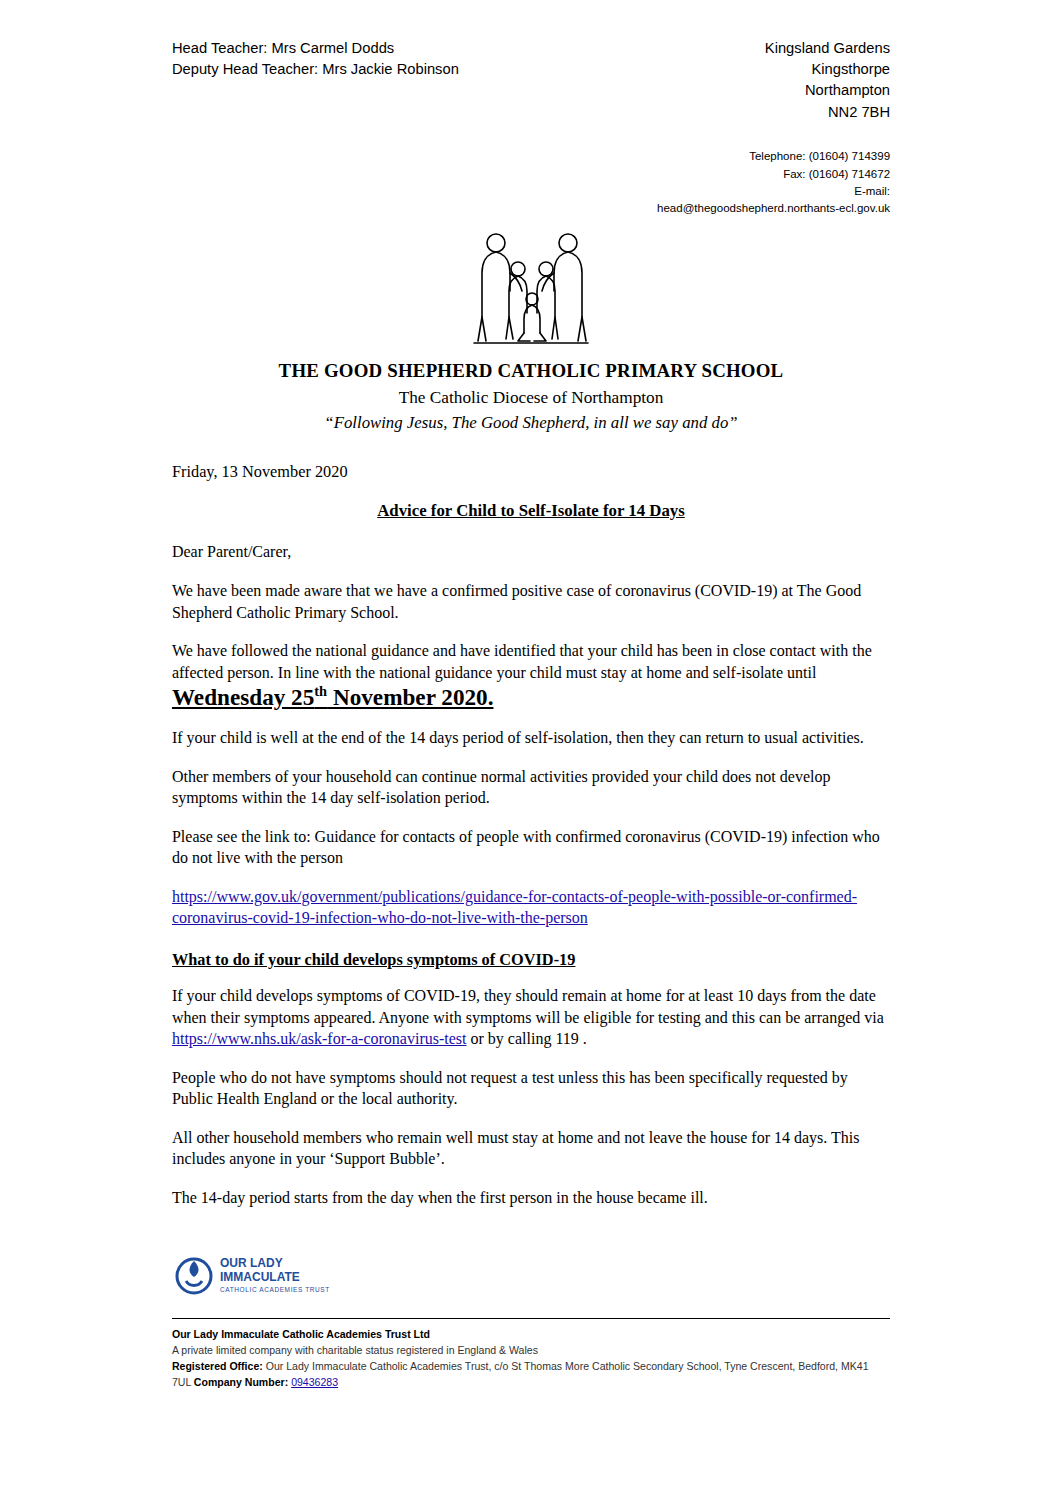Head Teacher: Mrs Carmel Dodds
Deputy Head Teacher: Mrs Jackie Robinson
Kingsland Gardens
Kingsthorpe
Northampton
NN2 7BH
Telephone: (01604) 714399
Fax: (01604) 714672
E-mail:
head@thegoodshepherd.northants-ecl.gov.uk
THE GOOD SHEPHERD CATHOLIC PRIMARY SCHOOL
The Catholic Diocese of Northampton
“Following Jesus, The Good Shepherd, in all we say and do”
Friday, 13 November 2020
Advice for Child to Self-Isolate for 14 Days
Dear Parent/Carer,
We have been made aware that we have a confirmed positive case of coronavirus (COVID-19) at The Good Shepherd Catholic Primary School.
We have followed the national guidance and have identified that your child has been in close contact with the affected person. In line with the national guidance your child must stay at home and self-isolate until Wednesday 25th November 2020.
If your child is well at the end of the 14 days period of self-isolation, then they can return to usual activities.
Other members of your household can continue normal activities provided your child does not develop symptoms within the 14 day self-isolation period.
Please see the link to: Guidance for contacts of people with confirmed coronavirus (COVID-19) infection who do not live with the person
https://www.gov.uk/government/publications/guidance-for-contacts-of-people-with-possible-or-confirmed-coronavirus-covid-19-infection-who-do-not-live-with-the-person
What to do if your child develops symptoms of COVID-19
If your child develops symptoms of COVID-19, they should remain at home for at least 10 days from the date when their symptoms appeared. Anyone with symptoms will be eligible for testing and this can be arranged via https://www.nhs.uk/ask-for-a-coronavirus-test or by calling 119 .
People who do not have symptoms should not request a test unless this has been specifically requested by Public Health England or the local authority.
All other household members who remain well must stay at home and not leave the house for 14 days. This includes anyone in your ‘Support Bubble’.
The 14-day period starts from the day when the first person in the house became ill.
OUR LADY IMMACULATE CATHOLIC ACADEMIES TRUST
Our Lady Immaculate Catholic Academies Trust Ltd
A private limited company with charitable status registered in England & Wales
Registered Office: Our Lady Immaculate Catholic Academies Trust, c/o St Thomas More Catholic Secondary School, Tyne Crescent, Bedford, MK41 7UL Company Number: 09436283